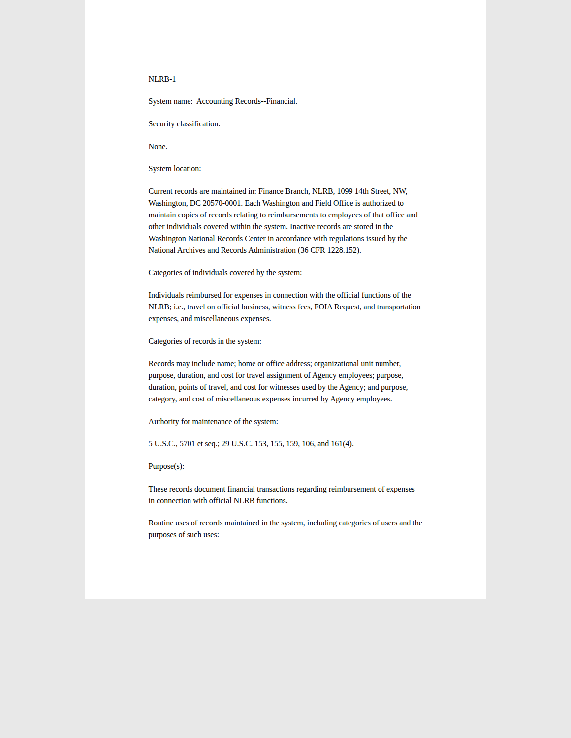NLRB-1
System name: Accounting Records--Financial.
Security classification:
None.
System location:
Current records are maintained in: Finance Branch, NLRB, 1099 14th Street, NW, Washington, DC 20570-0001. Each Washington and Field Office is authorized to maintain copies of records relating to reimbursements to employees of that office and other individuals covered within the system. Inactive records are stored in the Washington National Records Center in accordance with regulations issued by the National Archives and Records Administration (36 CFR 1228.152).
Categories of individuals covered by the system:
Individuals reimbursed for expenses in connection with the official functions of the NLRB; i.e., travel on official business, witness fees, FOIA Request, and transportation expenses, and miscellaneous expenses.
Categories of records in the system:
Records may include name; home or office address; organizational unit number, purpose, duration, and cost for travel assignment of Agency employees; purpose, duration, points of travel, and cost for witnesses used by the Agency; and purpose, category, and cost of miscellaneous expenses incurred by Agency employees.
Authority for maintenance of the system:
5 U.S.C., 5701 et seq.; 29 U.S.C. 153, 155, 159, 106, and 161(4).
Purpose(s):
These records document financial transactions regarding reimbursement of expenses in connection with official NLRB functions.
Routine uses of records maintained in the system, including categories of users and the purposes of such uses: